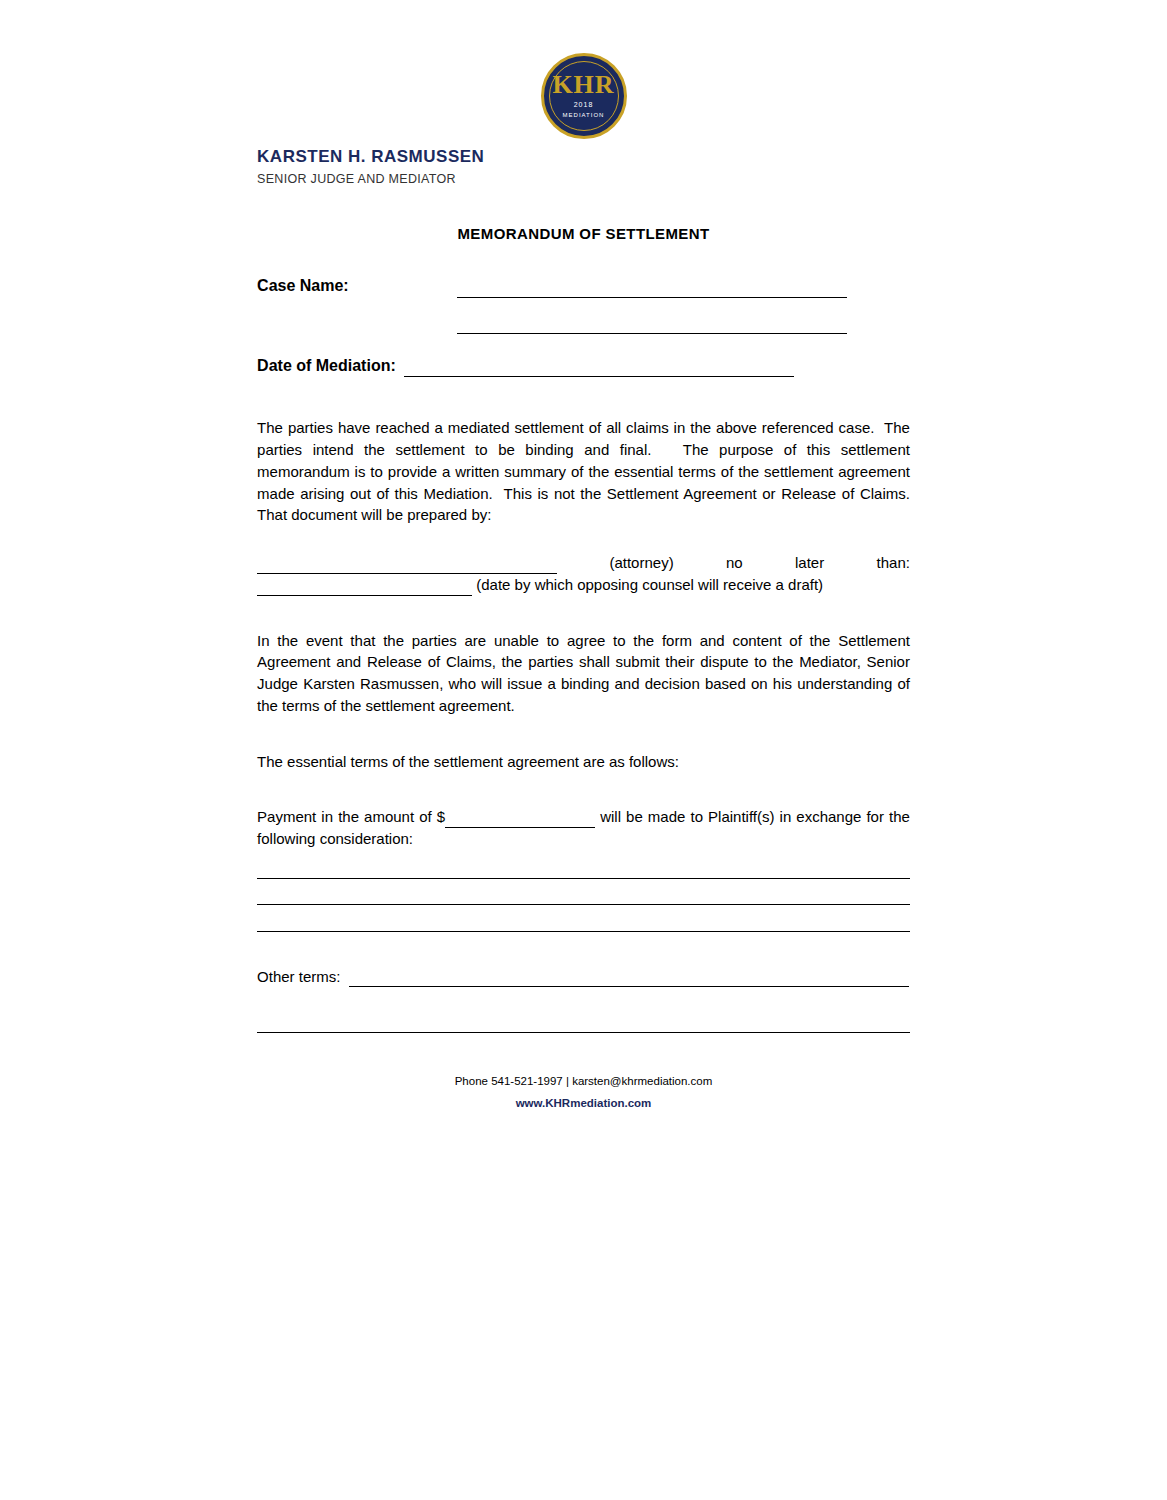KHR 2018 MEDIATION
KARSTEN H. RASMUSSEN
SENIOR JUDGE AND MEDIATOR
Memorandum of Settlement
Case Name:
Date of Mediation:
The parties have reached a mediated settlement of all claims in the above referenced case. The parties intend the settlement to be binding and final. The purpose of this settlement memorandum is to provide a written summary of the essential terms of the settlement agreement made arising out of this Mediation. This is not the Settlement Agreement or Release of Claims. That document will be prepared by:
(attorney) no later than: (date by which opposing counsel will receive a draft)
In the event that the parties are unable to agree to the form and content of the Settlement Agreement and Release of Claims, the parties shall submit their dispute to the Mediator, Senior Judge Karsten Rasmussen, who will issue a binding and decision based on his understanding of the terms of the settlement agreement.
The essential terms of the settlement agreement are as follows:
Payment in the amount of $ will be made to Plaintiff(s) in exchange for the following consideration:
Other terms:
Phone 541-521-1997 | karsten@khrmediation.com
www.KHRmediation.com